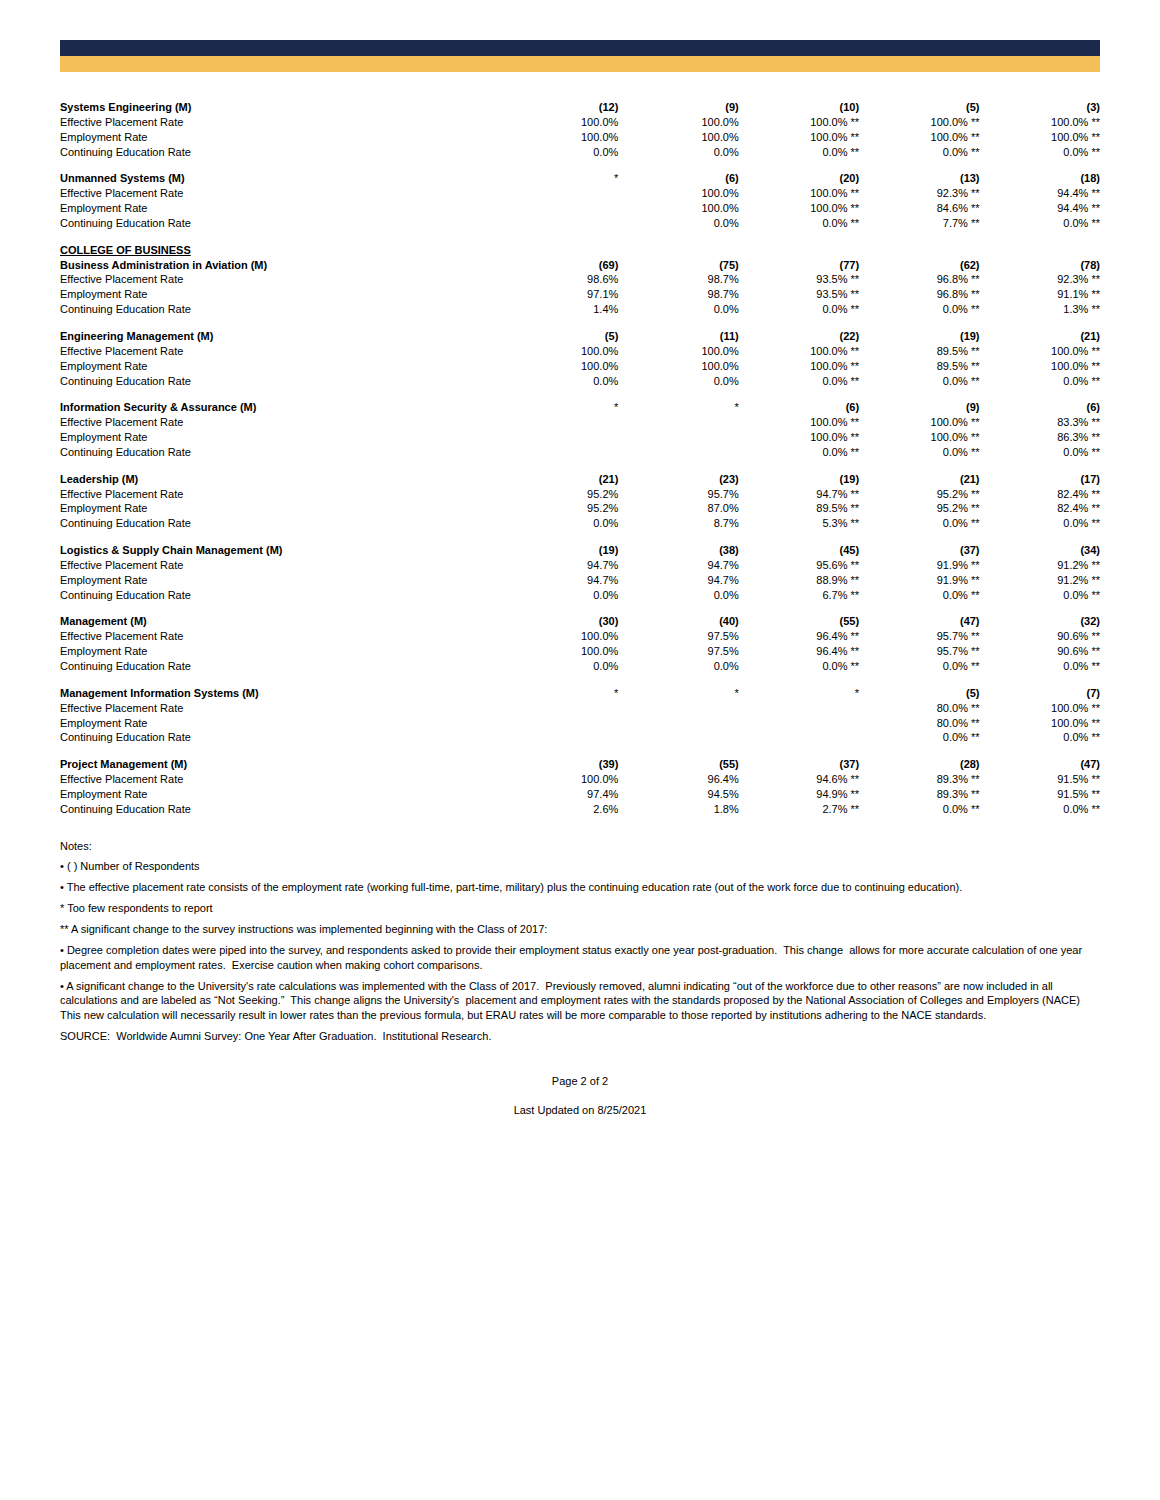| Systems Engineering (M) | (12) | (9) | (10) | (5) | (3) |
| Effective Placement Rate | 100.0% | 100.0% | 100.0% ** | 100.0% ** | 100.0% ** |
| Employment Rate | 100.0% | 100.0% | 100.0% ** | 100.0% ** | 100.0% ** |
| Continuing Education Rate | 0.0% | 0.0% | 0.0% ** | 0.0% ** | 0.0% ** |
| Unmanned Systems (M) | * | (6) | (20) | (13) | (18) |
| Effective Placement Rate | | 100.0% | 100.0% ** | 92.3% ** | 94.4% ** |
| Employment Rate | | 100.0% | 100.0% ** | 84.6% ** | 94.4% ** |
| Continuing Education Rate | | 0.0% | 0.0% ** | 7.7% ** | 0.0% ** |
| COLLEGE OF BUSINESS | | | | | |
| Business Administration in Aviation (M) | (69) | (75) | (77) | (62) | (78) |
| Effective Placement Rate | 98.6% | 98.7% | 93.5% ** | 96.8% ** | 92.3% ** |
| Employment Rate | 97.1% | 98.7% | 93.5% ** | 96.8% ** | 91.1% ** |
| Continuing Education Rate | 1.4% | 0.0% | 0.0% ** | 0.0% ** | 1.3% ** |
| Engineering Management (M) | (5) | (11) | (22) | (19) | (21) |
| Effective Placement Rate | 100.0% | 100.0% | 100.0% ** | 89.5% ** | 100.0% ** |
| Employment Rate | 100.0% | 100.0% | 100.0% ** | 89.5% ** | 100.0% ** |
| Continuing Education Rate | 0.0% | 0.0% | 0.0% ** | 0.0% ** | 0.0% ** |
| Information Security & Assurance (M) | * | * | (6) | (9) | (6) |
| Effective Placement Rate | | | 100.0% ** | 100.0% ** | 83.3% ** |
| Employment Rate | | | 100.0% ** | 100.0% ** | 86.3% ** |
| Continuing Education Rate | | | 0.0% ** | 0.0% ** | 0.0% ** |
| Leadership (M) | (21) | (23) | (19) | (21) | (17) |
| Effective Placement Rate | 95.2% | 95.7% | 94.7% ** | 95.2% ** | 82.4% ** |
| Employment Rate | 95.2% | 87.0% | 89.5% ** | 95.2% ** | 82.4% ** |
| Continuing Education Rate | 0.0% | 8.7% | 5.3% ** | 0.0% ** | 0.0% ** |
| Logistics & Supply Chain Management (M) | (19) | (38) | (45) | (37) | (34) |
| Effective Placement Rate | 94.7% | 94.7% | 95.6% ** | 91.9% ** | 91.2% ** |
| Employment Rate | 94.7% | 94.7% | 88.9% ** | 91.9% ** | 91.2% ** |
| Continuing Education Rate | 0.0% | 0.0% | 6.7% ** | 0.0% ** | 0.0% ** |
| Management (M) | (30) | (40) | (55) | (47) | (32) |
| Effective Placement Rate | 100.0% | 97.5% | 96.4% ** | 95.7% ** | 90.6% ** |
| Employment Rate | 100.0% | 97.5% | 96.4% ** | 95.7% ** | 90.6% ** |
| Continuing Education Rate | 0.0% | 0.0% | 0.0% ** | 0.0% ** | 0.0% ** |
| Management Information Systems (M) | * | * | * | (5) | (7) |
| Effective Placement Rate | | | | 80.0% ** | 100.0% ** |
| Employment Rate | | | | 80.0% ** | 100.0% ** |
| Continuing Education Rate | | | | 0.0% ** | 0.0% ** |
| Project Management (M) | (39) | (55) | (37) | (28) | (47) |
| Effective Placement Rate | 100.0% | 96.4% | 94.6% ** | 89.3% ** | 91.5% ** |
| Employment Rate | 97.4% | 94.5% | 94.9% ** | 89.3% ** | 91.5% ** |
| Continuing Education Rate | 2.6% | 1.8% | 2.7% ** | 0.0% ** | 0.0% ** |
Notes:
• ( ) Number of Respondents
• The effective placement rate consists of the employment rate (working full-time, part-time, military) plus the continuing education rate (out of the work force due to continuing education).
* Too few respondents to report
** A significant change to the survey instructions was implemented beginning with the Class of 2017:
• Degree completion dates were piped into the survey, and respondents asked to provide their employment status exactly one year post-graduation. This change allows for more accurate calculation of one year placement and employment rates. Exercise caution when making cohort comparisons.
• A significant change to the University's rate calculations was implemented with the Class of 2017. Previously removed, alumni indicating “out of the workforce due to other reasons” are now included in all calculations and are labeled as “Not Seeking.” This change aligns the University's placement and employment rates with the standards proposed by the National Association of Colleges and Employers (NACE) This new calculation will necessarily result in lower rates than the previous formula, but ERAU rates will be more comparable to those reported by institutions adhering to the NACE standards.
SOURCE: Worldwide Aumni Survey: One Year After Graduation. Institutional Research.
Page 2 of 2
Last Updated on 8/25/2021